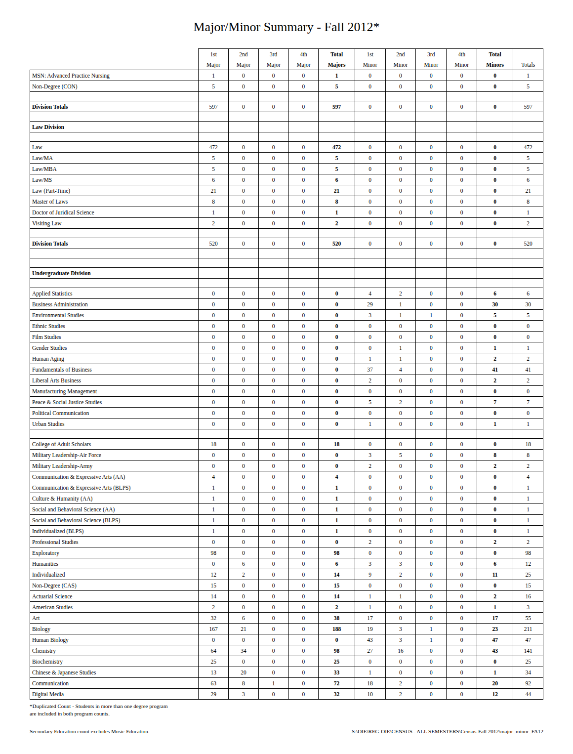Major/Minor Summary - Fall 2012*
| | 1st | 2nd | 3rd | 4th | Total | 1st | 2nd | 3rd | 4th | Total | |
| --- | --- | --- | --- | --- | --- | --- | --- | --- | --- | --- | --- |
| | Major | Major | Major | Major | Majors | Minor | Minor | Minor | Minor | Minors | Totals |
| MSN: Advanced Practice Nursing | 1 | 0 | 0 | 0 | 1 | 0 | 0 | 0 | 0 | 0 | 1 |
| Non-Degree (CON) | 5 | 0 | 0 | 0 | 5 | 0 | 0 | 0 | 0 | 0 | 5 |
| Division Totals | 597 | 0 | 0 | 0 | 597 | 0 | 0 | 0 | 0 | 0 | 597 |
| Law Division | | | | | | | | | | | |
| Law | 472 | 0 | 0 | 0 | 472 | 0 | 0 | 0 | 0 | 0 | 472 |
| Law/MA | 5 | 0 | 0 | 0 | 5 | 0 | 0 | 0 | 0 | 0 | 5 |
| Law/MBA | 5 | 0 | 0 | 0 | 5 | 0 | 0 | 0 | 0 | 0 | 5 |
| Law/MS | 6 | 0 | 0 | 0 | 6 | 0 | 0 | 0 | 0 | 0 | 6 |
| Law (Part-Time) | 21 | 0 | 0 | 0 | 21 | 0 | 0 | 0 | 0 | 0 | 21 |
| Master of Laws | 8 | 0 | 0 | 0 | 8 | 0 | 0 | 0 | 0 | 0 | 8 |
| Doctor of Juridical Science | 1 | 0 | 0 | 0 | 1 | 0 | 0 | 0 | 0 | 0 | 1 |
| Visiting Law | 2 | 0 | 0 | 0 | 2 | 0 | 0 | 0 | 0 | 0 | 2 |
| Division Totals | 520 | 0 | 0 | 0 | 520 | 0 | 0 | 0 | 0 | 0 | 520 |
| Undergraduate Division | | | | | | | | | | | |
| Applied Statistics | 0 | 0 | 0 | 0 | 0 | 4 | 2 | 0 | 0 | 6 | 6 |
| Business Administration | 0 | 0 | 0 | 0 | 0 | 29 | 1 | 0 | 0 | 30 | 30 |
| Environmental Studies | 0 | 0 | 0 | 0 | 0 | 3 | 1 | 1 | 0 | 5 | 5 |
| Ethnic Studies | 0 | 0 | 0 | 0 | 0 | 0 | 0 | 0 | 0 | 0 | 0 |
| Film Studies | 0 | 0 | 0 | 0 | 0 | 0 | 0 | 0 | 0 | 0 | 0 |
| Gender Studies | 0 | 0 | 0 | 0 | 0 | 0 | 1 | 0 | 0 | 1 | 1 |
| Human Aging | 0 | 0 | 0 | 0 | 0 | 1 | 1 | 0 | 0 | 2 | 2 |
| Fundamentals of Business | 0 | 0 | 0 | 0 | 0 | 37 | 4 | 0 | 0 | 41 | 41 |
| Liberal Arts Business | 0 | 0 | 0 | 0 | 0 | 2 | 0 | 0 | 0 | 2 | 2 |
| Manufacturing Management | 0 | 0 | 0 | 0 | 0 | 0 | 0 | 0 | 0 | 0 | 0 |
| Peace & Social Justice Studies | 0 | 0 | 0 | 0 | 0 | 5 | 2 | 0 | 0 | 7 | 7 |
| Political Communication | 0 | 0 | 0 | 0 | 0 | 0 | 0 | 0 | 0 | 0 | 0 |
| Urban Studies | 0 | 0 | 0 | 0 | 0 | 1 | 0 | 0 | 0 | 1 | 1 |
| College of Adult Scholars | 18 | 0 | 0 | 0 | 18 | 0 | 0 | 0 | 0 | 0 | 18 |
| Military Leadership-Air Force | 0 | 0 | 0 | 0 | 0 | 3 | 5 | 0 | 0 | 8 | 8 |
| Military Leadership-Army | 0 | 0 | 0 | 0 | 0 | 2 | 0 | 0 | 0 | 2 | 2 |
| Communication & Expressive Arts (AA) | 4 | 0 | 0 | 0 | 4 | 0 | 0 | 0 | 0 | 0 | 4 |
| Communication & Expressive Arts (BLPS) | 1 | 0 | 0 | 0 | 1 | 0 | 0 | 0 | 0 | 0 | 1 |
| Culture & Humanity (AA) | 1 | 0 | 0 | 0 | 1 | 0 | 0 | 0 | 0 | 0 | 1 |
| Social and Behavioral Science (AA) | 1 | 0 | 0 | 0 | 1 | 0 | 0 | 0 | 0 | 0 | 1 |
| Social and Behavioral Science (BLPS) | 1 | 0 | 0 | 0 | 1 | 0 | 0 | 0 | 0 | 0 | 1 |
| Individualized (BLPS) | 1 | 0 | 0 | 0 | 1 | 0 | 0 | 0 | 0 | 0 | 1 |
| Professional Studies | 0 | 0 | 0 | 0 | 0 | 2 | 0 | 0 | 0 | 2 | 2 |
| Exploratory | 98 | 0 | 0 | 0 | 98 | 0 | 0 | 0 | 0 | 0 | 98 |
| Humanities | 0 | 6 | 0 | 0 | 6 | 3 | 3 | 0 | 0 | 6 | 12 |
| Individualized | 12 | 2 | 0 | 0 | 14 | 9 | 2 | 0 | 0 | 11 | 25 |
| Non-Degree (CAS) | 15 | 0 | 0 | 0 | 15 | 0 | 0 | 0 | 0 | 0 | 15 |
| Actuarial Science | 14 | 0 | 0 | 0 | 14 | 1 | 1 | 0 | 0 | 2 | 16 |
| American Studies | 2 | 0 | 0 | 0 | 2 | 1 | 0 | 0 | 0 | 1 | 3 |
| Art | 32 | 6 | 0 | 0 | 38 | 17 | 0 | 0 | 0 | 17 | 55 |
| Biology | 167 | 21 | 0 | 0 | 188 | 19 | 3 | 1 | 0 | 23 | 211 |
| Human Biology | 0 | 0 | 0 | 0 | 0 | 43 | 3 | 1 | 0 | 47 | 47 |
| Chemistry | 64 | 34 | 0 | 0 | 98 | 27 | 16 | 0 | 0 | 43 | 141 |
| Biochemistry | 25 | 0 | 0 | 0 | 25 | 0 | 0 | 0 | 0 | 0 | 25 |
| Chinese & Japanese Studies | 13 | 20 | 0 | 0 | 33 | 1 | 0 | 0 | 0 | 1 | 34 |
| Communication | 63 | 8 | 1 | 0 | 72 | 18 | 2 | 0 | 0 | 20 | 92 |
| Digital Media | 29 | 3 | 0 | 0 | 32 | 10 | 2 | 0 | 0 | 12 | 44 |
*Duplicated Count - Students in more than one degree program
are included in both program counts.
Secondary Education count excludes Music Education. S:\OIE\REG-OIE\CENSUS - ALL SEMESTERS\Census-Fall 2012\major_minor_FA12